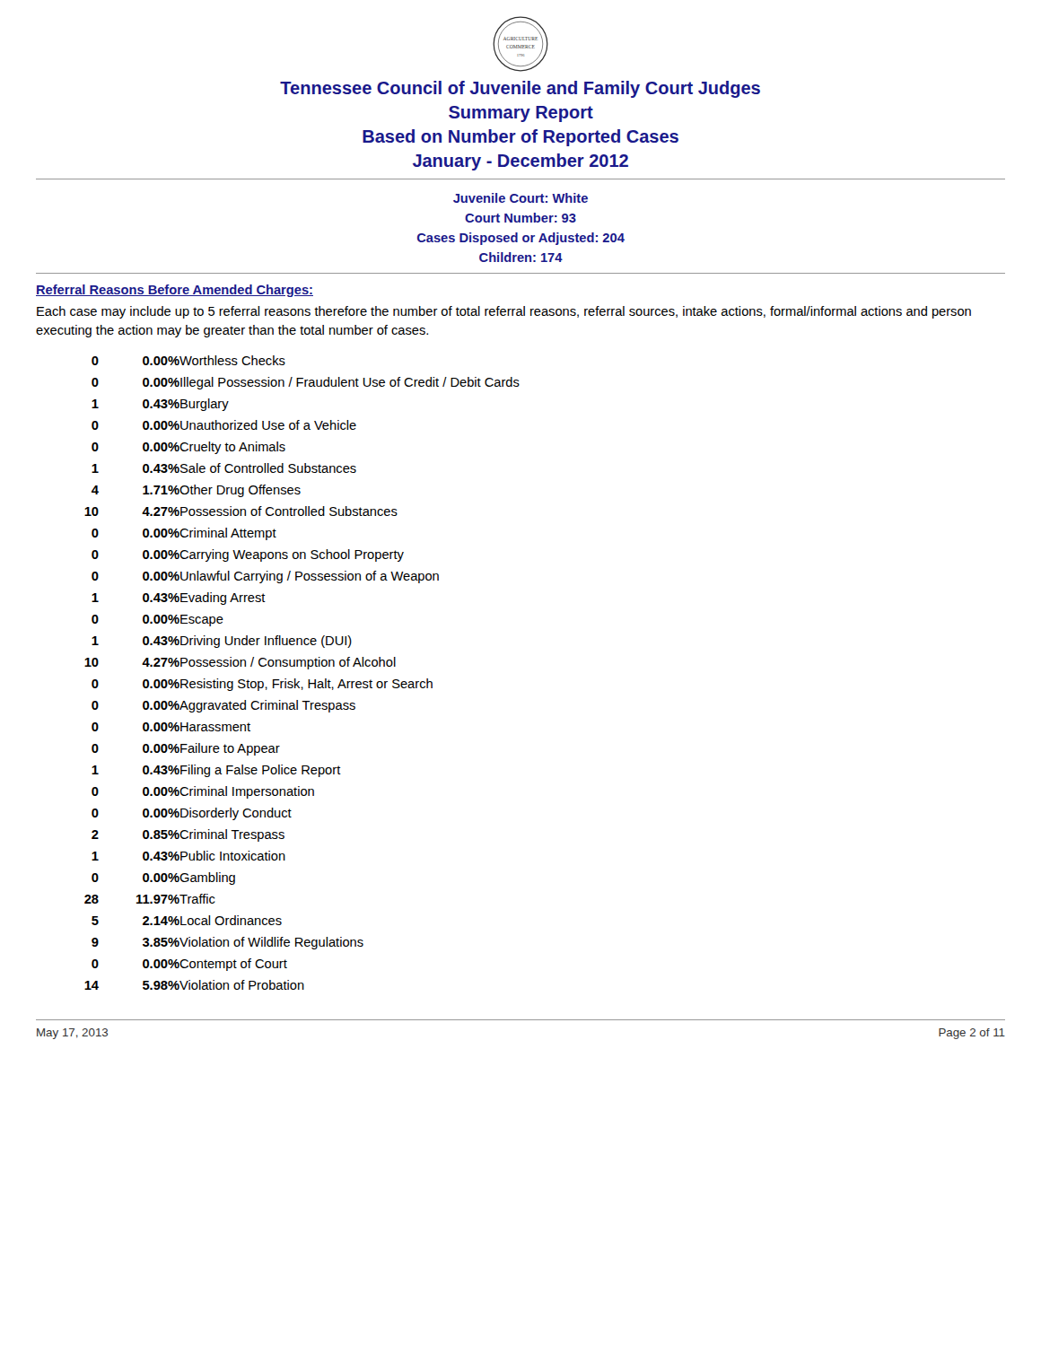Tennessee Council of Juvenile and Family Court Judges
Summary Report
Based on Number of Reported Cases
January - December 2012
Juvenile Court: White
Court Number: 93
Cases Disposed or Adjusted: 204
Children: 174
Referral Reasons Before Amended Charges:
Each case may include up to 5 referral reasons therefore the number of total referral reasons, referral sources, intake actions, formal/informal actions and person executing the action may be greater than the total number of cases.
| 0 | 0.00% | Worthless Checks |
| 0 | 0.00% | Illegal Possession / Fraudulent Use of Credit / Debit Cards |
| 1 | 0.43% | Burglary |
| 0 | 0.00% | Unauthorized Use of a Vehicle |
| 0 | 0.00% | Cruelty to Animals |
| 1 | 0.43% | Sale of Controlled Substances |
| 4 | 1.71% | Other Drug Offenses |
| 10 | 4.27% | Possession of Controlled Substances |
| 0 | 0.00% | Criminal Attempt |
| 0 | 0.00% | Carrying Weapons on School Property |
| 0 | 0.00% | Unlawful Carrying / Possession of a Weapon |
| 1 | 0.43% | Evading Arrest |
| 0 | 0.00% | Escape |
| 1 | 0.43% | Driving Under Influence (DUI) |
| 10 | 4.27% | Possession / Consumption of Alcohol |
| 0 | 0.00% | Resisting Stop, Frisk, Halt, Arrest or Search |
| 0 | 0.00% | Aggravated Criminal Trespass |
| 0 | 0.00% | Harassment |
| 0 | 0.00% | Failure to Appear |
| 1 | 0.43% | Filing a False Police Report |
| 0 | 0.00% | Criminal Impersonation |
| 0 | 0.00% | Disorderly Conduct |
| 2 | 0.85% | Criminal Trespass |
| 1 | 0.43% | Public Intoxication |
| 0 | 0.00% | Gambling |
| 28 | 11.97% | Traffic |
| 5 | 2.14% | Local Ordinances |
| 9 | 3.85% | Violation of Wildlife Regulations |
| 0 | 0.00% | Contempt of Court |
| 14 | 5.98% | Violation of Probation |
May 17, 2013
Page 2 of 11